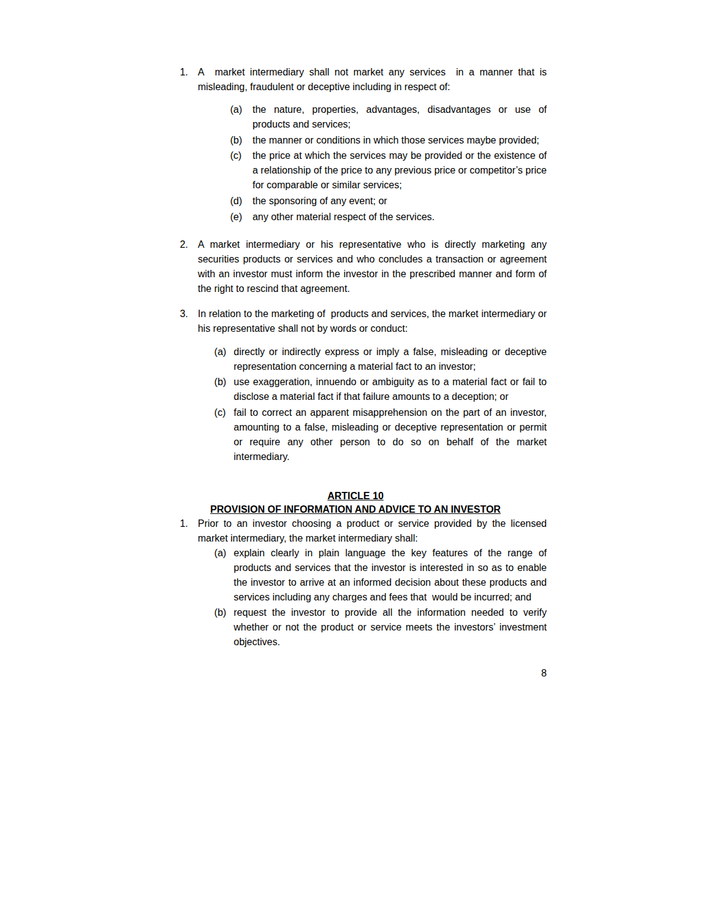A market intermediary shall not market any services in a manner that is misleading, fraudulent or deceptive including in respect of:
(a) the nature, properties, advantages, disadvantages or use of products and services;
(b) the manner or conditions in which those services maybe provided;
(c) the price at which the services may be provided or the existence of a relationship of the price to any previous price or competitor’s price for comparable or similar services;
(d) the sponsoring of any event; or
(e) any other material respect of the services.
A market intermediary or his representative who is directly marketing any securities products or services and who concludes a transaction or agreement with an investor must inform the investor in the prescribed manner and form of the right to rescind that agreement.
In relation to the marketing of products and services, the market intermediary or his representative shall not by words or conduct:
(a) directly or indirectly express or imply a false, misleading or deceptive representation concerning a material fact to an investor;
(b) use exaggeration, innuendo or ambiguity as to a material fact or fail to disclose a material fact if that failure amounts to a deception; or
(c) fail to correct an apparent misapprehension on the part of an investor, amounting to a false, misleading or deceptive representation or permit or require any other person to do so on behalf of the market intermediary.
ARTICLE 10
PROVISION OF INFORMATION AND ADVICE TO AN INVESTOR
Prior to an investor choosing a product or service provided by the licensed market intermediary, the market intermediary shall:
(a) explain clearly in plain language the key features of the range of products and services that the investor is interested in so as to enable the investor to arrive at an informed decision about these products and services including any charges and fees that would be incurred; and
(b) request the investor to provide all the information needed to verify whether or not the product or service meets the investors’ investment objectives.
8